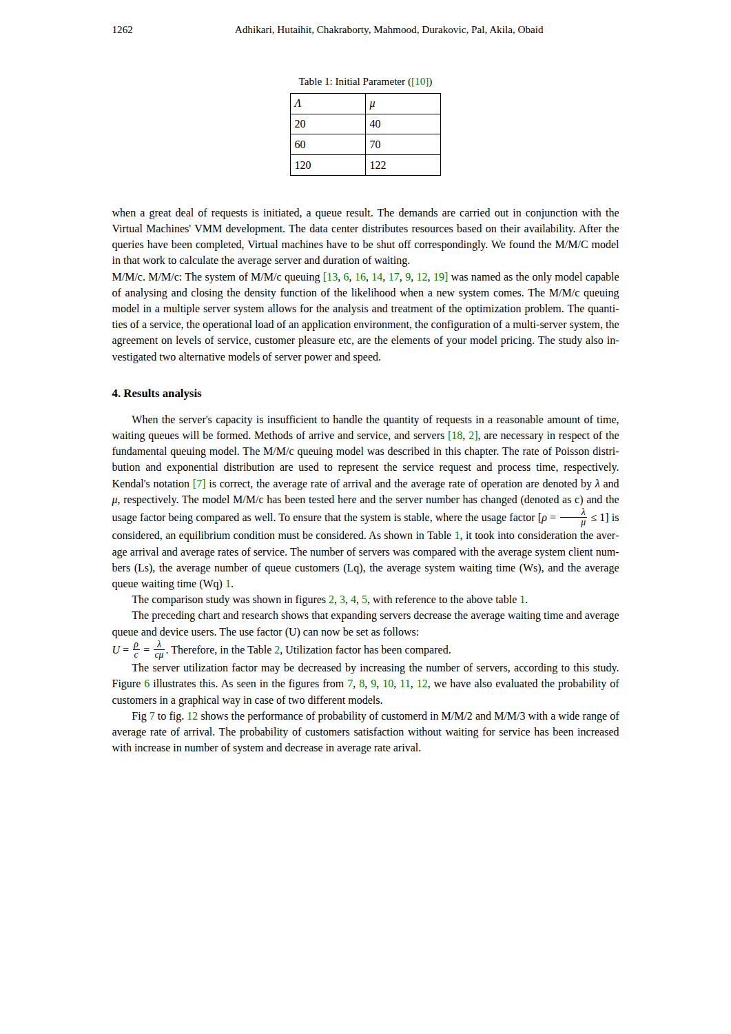1262 Adhikari, Hutaihit, Chakraborty, Mahmood, Durakovic, Pal, Akila, Obaid
Table 1: Initial Parameter ( [10] )
| Λ | μ |
| --- | --- |
| 20 | 40 |
| 60 | 70 |
| 120 | 122 |
when a great deal of requests is initiated, a queue result. The demands are carried out in conjunction with the Virtual Machines' VMM development. The data center distributes resources based on their availability. After the queries have been completed, Virtual machines have to be shut off correspondingly. We found the M/M/C model in that work to calculate the average server and duration of waiting.
M/M/c. M/M/c: The system of M/M/c queuing [13, 6, 16, 14, 17, 9, 12, 19] was named as the only model capable of analysing and closing the density function of the likelihood when a new system comes. The M/M/c queuing model in a multiple server system allows for the analysis and treatment of the optimization problem. The quantities of a service, the operational load of an application environment, the configuration of a multi-server system, the agreement on levels of service, customer pleasure etc, are the elements of your model pricing. The study also investigated two alternative models of server power and speed.
4. Results analysis
When the server's capacity is insufficient to handle the quantity of requests in a reasonable amount of time, waiting queues will be formed. Methods of arrive and service, and servers [18, 2], are necessary in respect of the fundamental queuing model. The M/M/c queuing model was described in this chapter. The rate of Poisson distribution and exponential distribution are used to represent the service request and process time, respectively. Kendal's notation [7] is correct, the average rate of arrival and the average rate of operation are denoted by λ and μ, respectively. The model M/M/c has been tested here and the server number has changed (denoted as c) and the usage factor being compared as well. To ensure that the system is stable, where the usage factor [ρ = λμ ≤ 1] is considered, an equilibrium condition must be considered. As shown in Table 1, it took into consideration the average arrival and average rates of service. The number of servers was compared with the average system client numbers (Ls), the average number of queue customers (Lq), the average system waiting time (Ws), and the average queue waiting time (Wq) 1.
The comparison study was shown in figures 2, 3, 4, 5, with reference to the above table 1.
The preceding chart and research shows that expanding servers decrease the average waiting time and average queue and device users. The use factor (U) can now be set as follows:
U = ρc = λcμ. Therefore, in the Table 2, Utilization factor has been compared.
The server utilization factor may be decreased by increasing the number of servers, according to this study. Figure 6 illustrates this. As seen in the figures from 7, 8, 9, 10, 11, 12, we have also evaluated the probability of customers in a graphical way in case of two different models.
Fig 7 to fig. 12 shows the performance of probability of customerd in M/M/2 and M/M/3 with a wide range of average rate of arrival. The probability of customers satisfaction without waiting for service has been increased with increase in number of system and decrease in average rate arival.